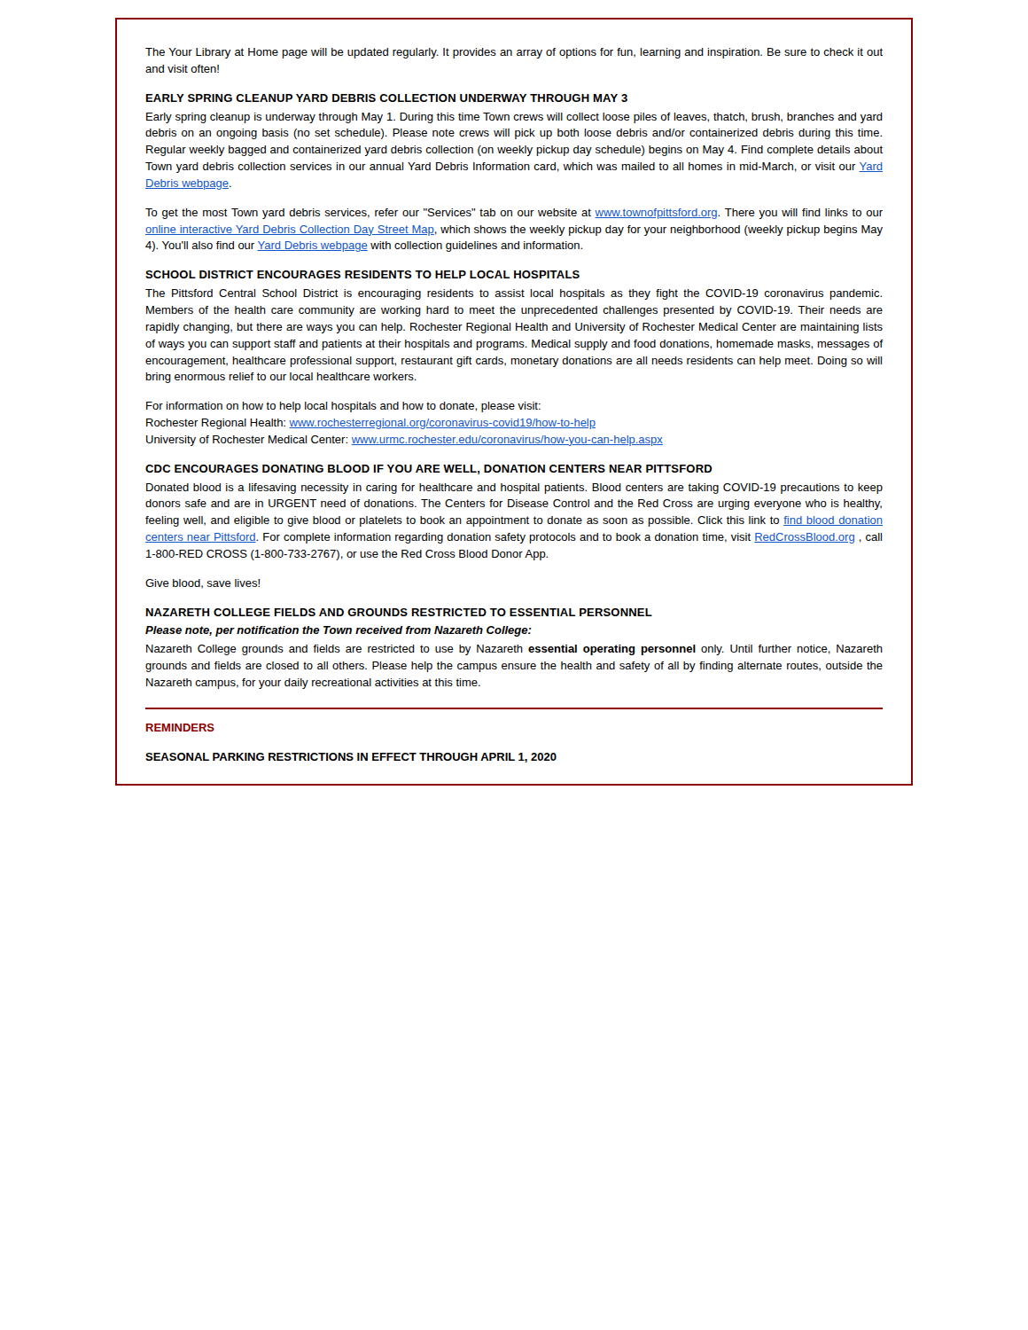The Your Library at Home page will be updated regularly. It provides an array of options for fun, learning and inspiration. Be sure to check it out and visit often!
Early Spring Cleanup Yard Debris Collection Underway Through May 3
Early spring cleanup is underway through May 1. During this time Town crews will collect loose piles of leaves, thatch, brush, branches and yard debris on an ongoing basis (no set schedule). Please note crews will pick up both loose debris and/or containerized debris during this time. Regular weekly bagged and containerized yard debris collection (on weekly pickup day schedule) begins on May 4. Find complete details about Town yard debris collection services in our annual Yard Debris Information card, which was mailed to all homes in mid-March, or visit our Yard Debris webpage.
To get the most Town yard debris services, refer our "Services" tab on our website at www.townofpittsford.org. There you will find links to our online interactive Yard Debris Collection Day Street Map, which shows the weekly pickup day for your neighborhood (weekly pickup begins May 4). You'll also find our Yard Debris webpage with collection guidelines and information.
School District Encourages Residents to Help Local Hospitals
The Pittsford Central School District is encouraging residents to assist local hospitals as they fight the COVID-19 coronavirus pandemic. Members of the health care community are working hard to meet the unprecedented challenges presented by COVID-19. Their needs are rapidly changing, but there are ways you can help. Rochester Regional Health and University of Rochester Medical Center are maintaining lists of ways you can support staff and patients at their hospitals and programs. Medical supply and food donations, homemade masks, messages of encouragement, healthcare professional support, restaurant gift cards, monetary donations are all needs residents can help meet. Doing so will bring enormous relief to our local healthcare workers.
For information on how to help local hospitals and how to donate, please visit:
Rochester Regional Health: www.rochesterregional.org/coronavirus-covid19/how-to-help
University of Rochester Medical Center: www.urmc.rochester.edu/coronavirus/how-you-can-help.aspx
CDC Encourages Donating Blood If You Are Well, Donation Centers Near Pittsford
Donated blood is a lifesaving necessity in caring for healthcare and hospital patients. Blood centers are taking COVID-19 precautions to keep donors safe and are in URGENT need of donations. The Centers for Disease Control and the Red Cross are urging everyone who is healthy, feeling well, and eligible to give blood or platelets to book an appointment to donate as soon as possible. Click this link to find blood donation centers near Pittsford. For complete information regarding donation safety protocols and to book a donation time, visit RedCrossBlood.org , call 1-800-RED CROSS (1-800-733-2767), or use the Red Cross Blood Donor App.
Give blood, save lives!
Nazareth College Fields and Grounds Restricted to Essential Personnel
Please note, per notification the Town received from Nazareth College:
Nazareth College grounds and fields are restricted to use by Nazareth essential operating personnel only. Until further notice, Nazareth grounds and fields are closed to all others. Please help the campus ensure the health and safety of all by finding alternate routes, outside the Nazareth campus, for your daily recreational activities at this time.
Reminders
Seasonal Parking Restrictions in Effect Through April 1, 2020